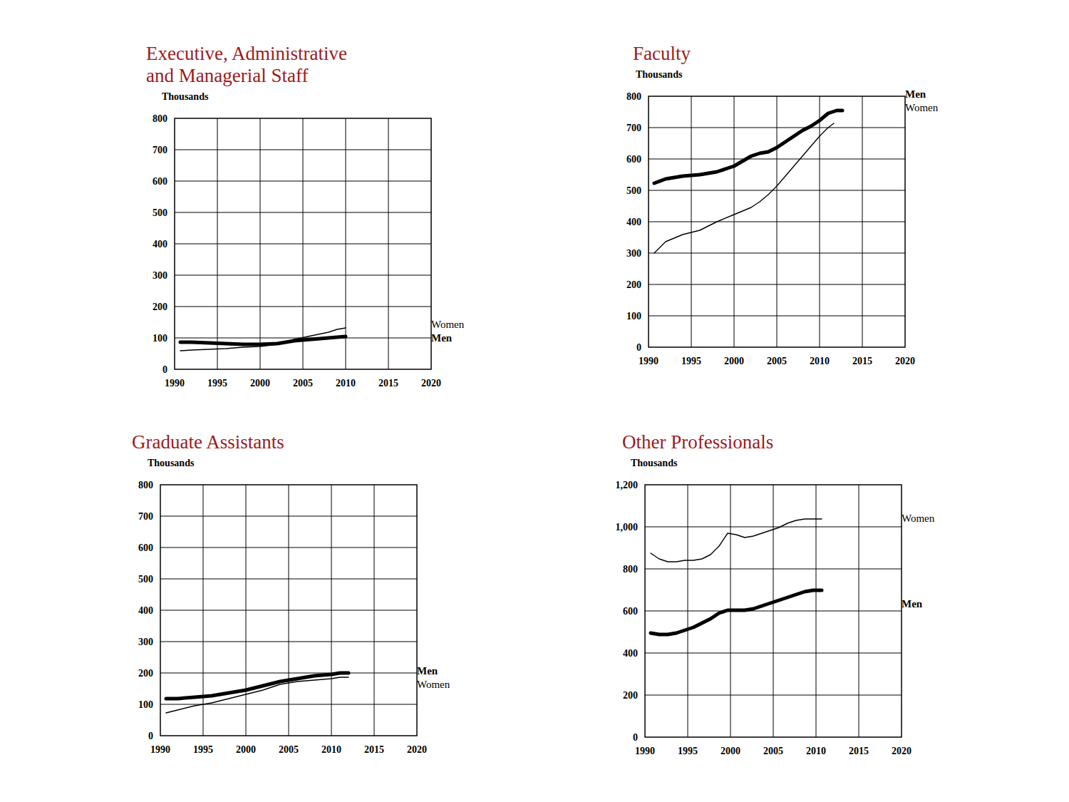Executive, Administrative
and Managerial Staff
Thousands
800 700 600 500 400 300 200 100 0 1990 1995 2000 2005 2010 2015 2020
Women
Men
Faculty
Thousands
800 700 600 500 400 300 200 100 0 1990 1995 2000 2005 2010 2015 2020
Men
Women
Graduate Assistants
Thousands
800 700 600 500 400 300 200 100 0 1990 1995 2000 2005 2010 2015 2020
Men
Women
Other Professionals
Thousands
1,200 1,000 800 600 400 200 0 1990 1995 2000 2005 2010 2015 2020
Women
Men